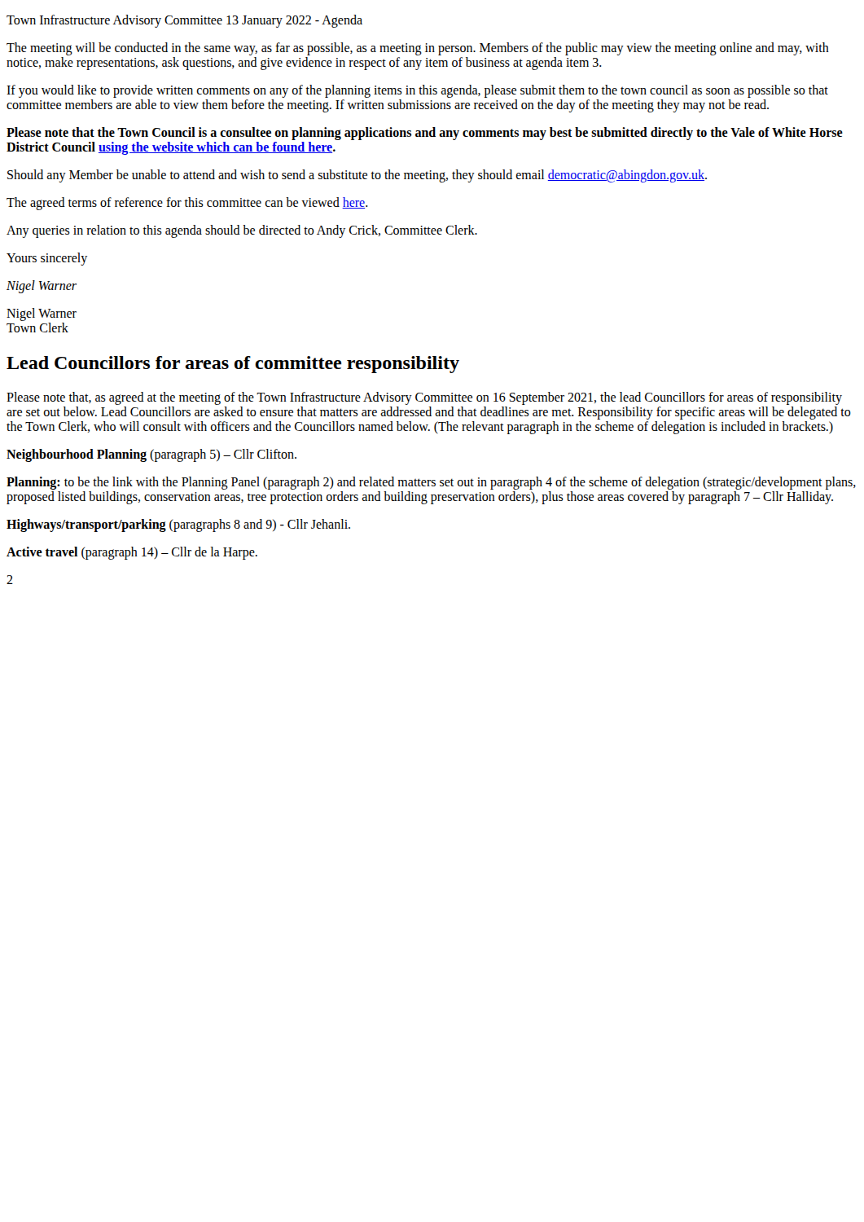Town Infrastructure Advisory Committee 13 January 2022 - Agenda
The meeting will be conducted in the same way, as far as possible, as a meeting in person. Members of the public may view the meeting online and may, with notice, make representations, ask questions, and give evidence in respect of any item of business at agenda item 3.
If you would like to provide written comments on any of the planning items in this agenda, please submit them to the town council as soon as possible so that committee members are able to view them before the meeting. If written submissions are received on the day of the meeting they may not be read.
Please note that the Town Council is a consultee on planning applications and any comments may best be submitted directly to the Vale of White Horse District Council using the website which can be found here.
Should any Member be unable to attend and wish to send a substitute to the meeting, they should email democratic@abingdon.gov.uk.
The agreed terms of reference for this committee can be viewed here.
Any queries in relation to this agenda should be directed to Andy Crick, Committee Clerk.
Yours sincerely
Nigel Warner
Nigel Warner
Town Clerk
Lead Councillors for areas of committee responsibility
Please note that, as agreed at the meeting of the Town Infrastructure Advisory Committee on 16 September 2021, the lead Councillors for areas of responsibility are set out below. Lead Councillors are asked to ensure that matters are addressed and that deadlines are met. Responsibility for specific areas will be delegated to the Town Clerk, who will consult with officers and the Councillors named below. (The relevant paragraph in the scheme of delegation is included in brackets.)
Neighbourhood Planning (paragraph 5) – Cllr Clifton.
Planning: to be the link with the Planning Panel (paragraph 2) and related matters set out in paragraph 4 of the scheme of delegation (strategic/development plans, proposed listed buildings, conservation areas, tree protection orders and building preservation orders), plus those areas covered by paragraph 7 – Cllr Halliday.
Highways/transport/parking (paragraphs 8 and 9) - Cllr Jehanli.
Active travel (paragraph 14) – Cllr de la Harpe.
2